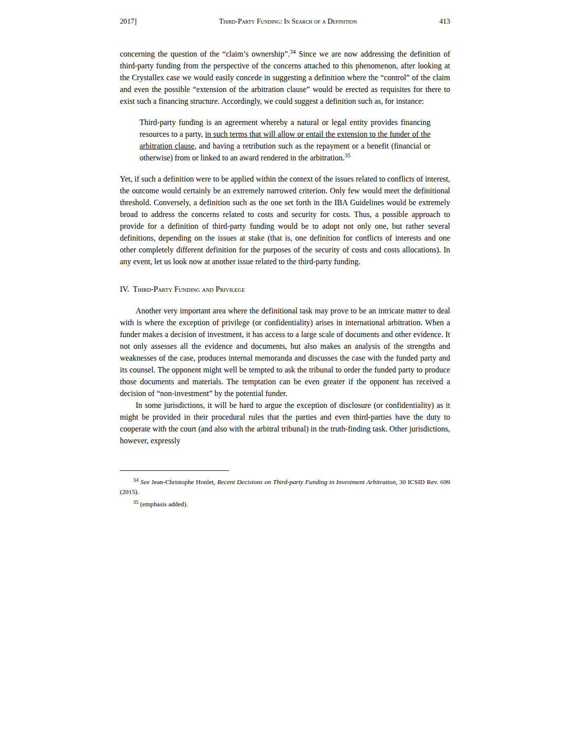2017] Third-Party Funding: In Search of a Definition 413
concerning the question of the “claim’s ownership”.34 Since we are now addressing the definition of third-party funding from the perspective of the concerns attached to this phenomenon, after looking at the Crystallex case we would easily concede in suggesting a definition where the “control” of the claim and even the possible “extension of the arbitration clause” would be erected as requisites for there to exist such a financing structure. Accordingly, we could suggest a definition such as, for instance:
Third-party funding is an agreement whereby a natural or legal entity provides financing resources to a party, in such terms that will allow or entail the extension to the funder of the arbitration clause, and having a retribution such as the repayment or a benefit (financial or otherwise) from or linked to an award rendered in the arbitration.35
Yet, if such a definition were to be applied within the context of the issues related to conflicts of interest, the outcome would certainly be an extremely narrowed criterion. Only few would meet the definitional threshold. Conversely, a definition such as the one set forth in the IBA Guidelines would be extremely broad to address the concerns related to costs and security for costs. Thus, a possible approach to provide for a definition of third-party funding would be to adopt not only one, but rather several definitions, depending on the issues at stake (that is, one definition for conflicts of interests and one other completely different definition for the purposes of the security of costs and costs allocations). In any event, let us look now at another issue related to the third-party funding.
IV. Third-Party Funding and Privilege
Another very important area where the definitional task may prove to be an intricate matter to deal with is where the exception of privilege (or confidentiality) arises in international arbitration. When a funder makes a decision of investment, it has access to a large scale of documents and other evidence. It not only assesses all the evidence and documents, but also makes an analysis of the strengths and weaknesses of the case, produces internal memoranda and discusses the case with the funded party and its counsel. The opponent might well be tempted to ask the tribunal to order the funded party to produce those documents and materials. The temptation can be even greater if the opponent has received a decision of “non-investment” by the potential funder.
In some jurisdictions, it will be hard to argue the exception of disclosure (or confidentiality) as it might be provided in their procedural rules that the parties and even third-parties have the duty to cooperate with the court (and also with the arbitral tribunal) in the truth-finding task. Other jurisdictions, however, expressly
34 See Jean-Christophe Honlet, Recent Decisions on Third-party Funding in Investment Arbitration, 30 ICSID Rev. 699 (2015).
35 (emphasis added).